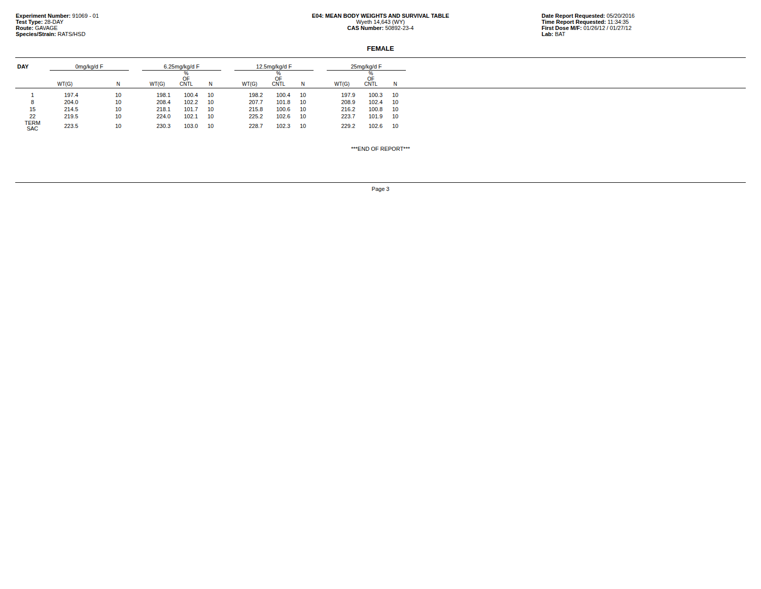| Experiment Number: 91069 - 01 Test Type: 28-DAY Route: GAVAGE Species/Strain: RATS/HSD | E04: MEAN BODY WEIGHTS AND SURVIVAL TABLE Wyeth 14,643 (WY) CAS Number: 50892-23-4 | Date Report Requested: 05/20/2016 Time Report Requested: 11:34:35 First Dose M/F: 01/26/12 / 01/27/12 Lab: BAT |
FEMALE
| DAY | 0mg/kg/d F | | 6.25mg/kg/d F | | 12.5mg/kg/d F | | 25mg/kg/d F | |
| --- | --- | --- | --- | --- | --- | --- | --- | --- |
| | WT(G) | | N | | WT(G) | % OF CNTL | N | | WT(G) | % OF CNTL | N | | WT(G) | % OF CNTL | N | |
| 1 | 197.4 | | 10 | | 198.1 | 100.4 | 10 | | 198.2 | 100.4 | 10 | | 197.9 | 100.3 | 10 | |
| 8 | 204.0 | | 10 | | 208.4 | 102.2 | 10 | | 207.7 | 101.8 | 10 | | 208.9 | 102.4 | 10 | |
| 15 | 214.5 | | 10 | | 218.1 | 101.7 | 10 | | 215.8 | 100.6 | 10 | | 216.2 | 100.8 | 10 | |
| 22 | 219.5 | | 10 | | 224.0 | 102.1 | 10 | | 225.2 | 102.6 | 10 | | 223.7 | 101.9 | 10 | |
| TERM SAC | 223.5 | | 10 | | 230.3 | 103.0 | 10 | | 228.7 | 102.3 | 10 | | 229.2 | 102.6 | 10 | |
***END OF REPORT***
Page 3